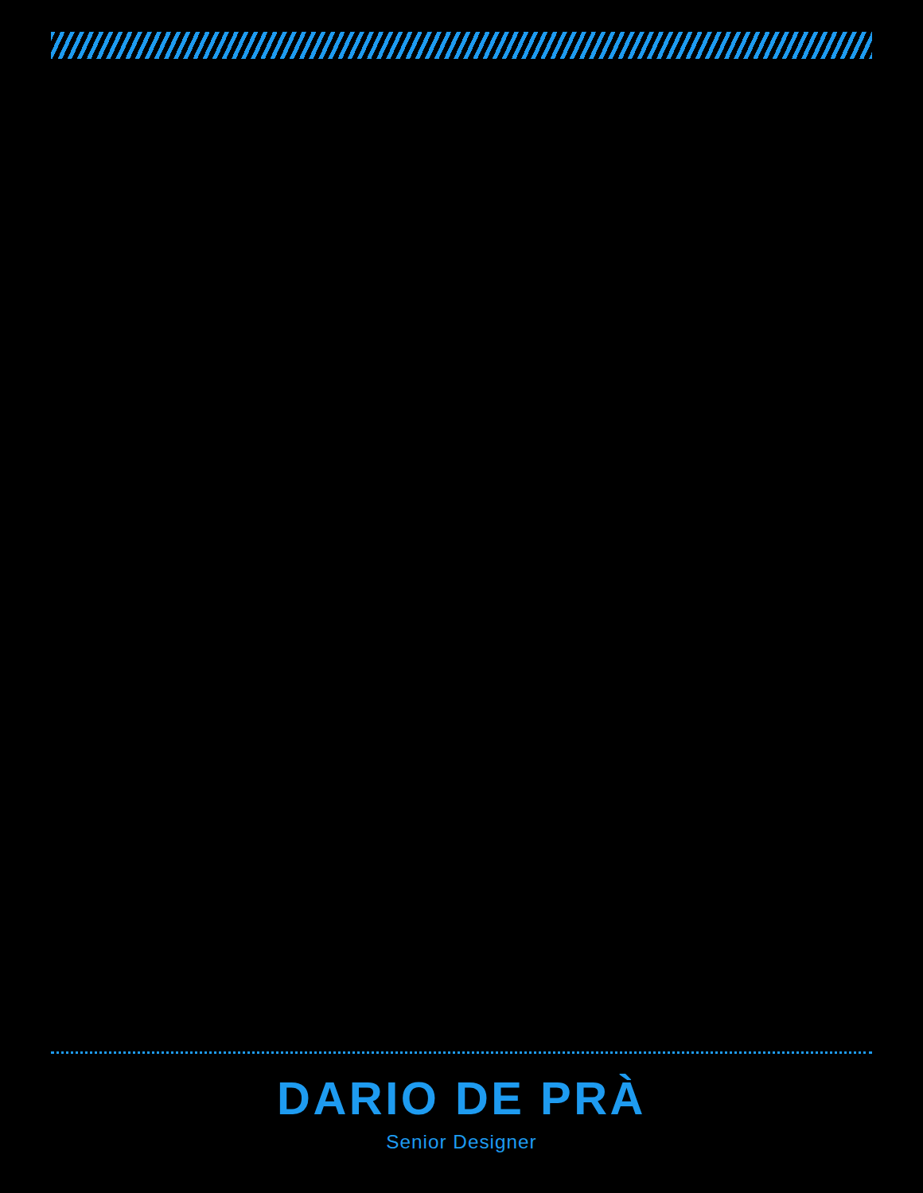Dario De Prà
Senior Designer